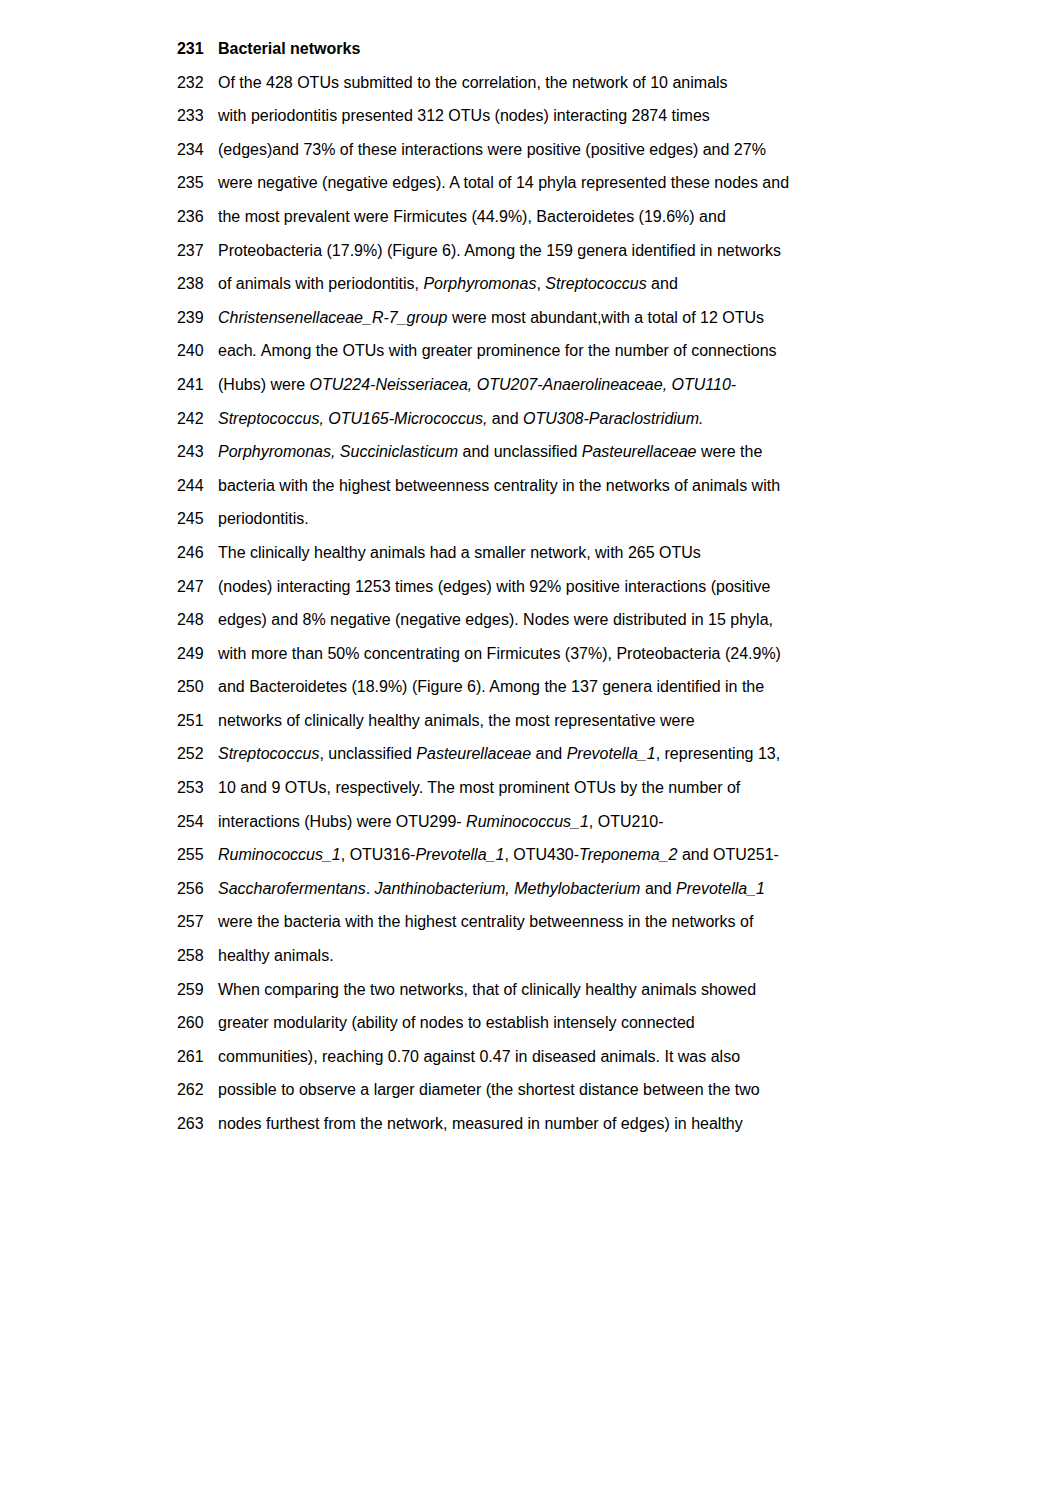Bacterial networks
Of the 428 OTUs submitted to the correlation, the network of 10 animals
with periodontitis presented 312 OTUs (nodes) interacting 2874 times
(edges)and 73% of these interactions were positive (positive edges) and 27%
were negative (negative edges). A total of 14 phyla represented these nodes and
the most prevalent were Firmicutes (44.9%), Bacteroidetes (19.6%) and
Proteobacteria (17.9%) (Figure 6). Among the 159 genera identified in networks
of animals with periodontitis, Porphyromonas, Streptococcus and
Christensenellaceae_R-7_group were most abundant,with a total of 12 OTUs
each. Among the OTUs with greater prominence for the number of connections
(Hubs) were OTU224-Neisseriacea, OTU207-Anaerolineaceae, OTU110-
Streptococcus, OTU165-Micrococcus, and OTU308-Paraclostridium.
Porphyromonas, Succiniclasticum and unclassified Pasteurellaceae were the
bacteria with the highest betweenness centrality in the networks of animals with
periodontitis.
The clinically healthy animals had a smaller network, with 265 OTUs
(nodes) interacting 1253 times (edges) with 92% positive interactions (positive
edges) and 8% negative (negative edges). Nodes were distributed in 15 phyla,
with more than 50% concentrating on Firmicutes (37%), Proteobacteria (24.9%)
and Bacteroidetes (18.9%) (Figure 6). Among the 137 genera identified in the
networks of clinically healthy animals, the most representative were
Streptococcus, unclassified Pasteurellaceae and Prevotella_1, representing 13,
10 and 9 OTUs, respectively. The most prominent OTUs by the number of
interactions (Hubs) were OTU299- Ruminococcus_1, OTU210-
Ruminococcus_1, OTU316-Prevotella_1, OTU430-Treponema_2 and OTU251-
Saccharofermentans. Janthinobacterium, Methylobacterium and Prevotella_1
were the bacteria with the highest centrality betweenness in the networks of
healthy animals.
When comparing the two networks, that of clinically healthy animals showed
greater modularity (ability of nodes to establish intensely connected
communities), reaching 0.70 against 0.47 in diseased animals. It was also
possible to observe a larger diameter (the shortest distance between the two
nodes furthest from the network, measured in number of edges) in healthy